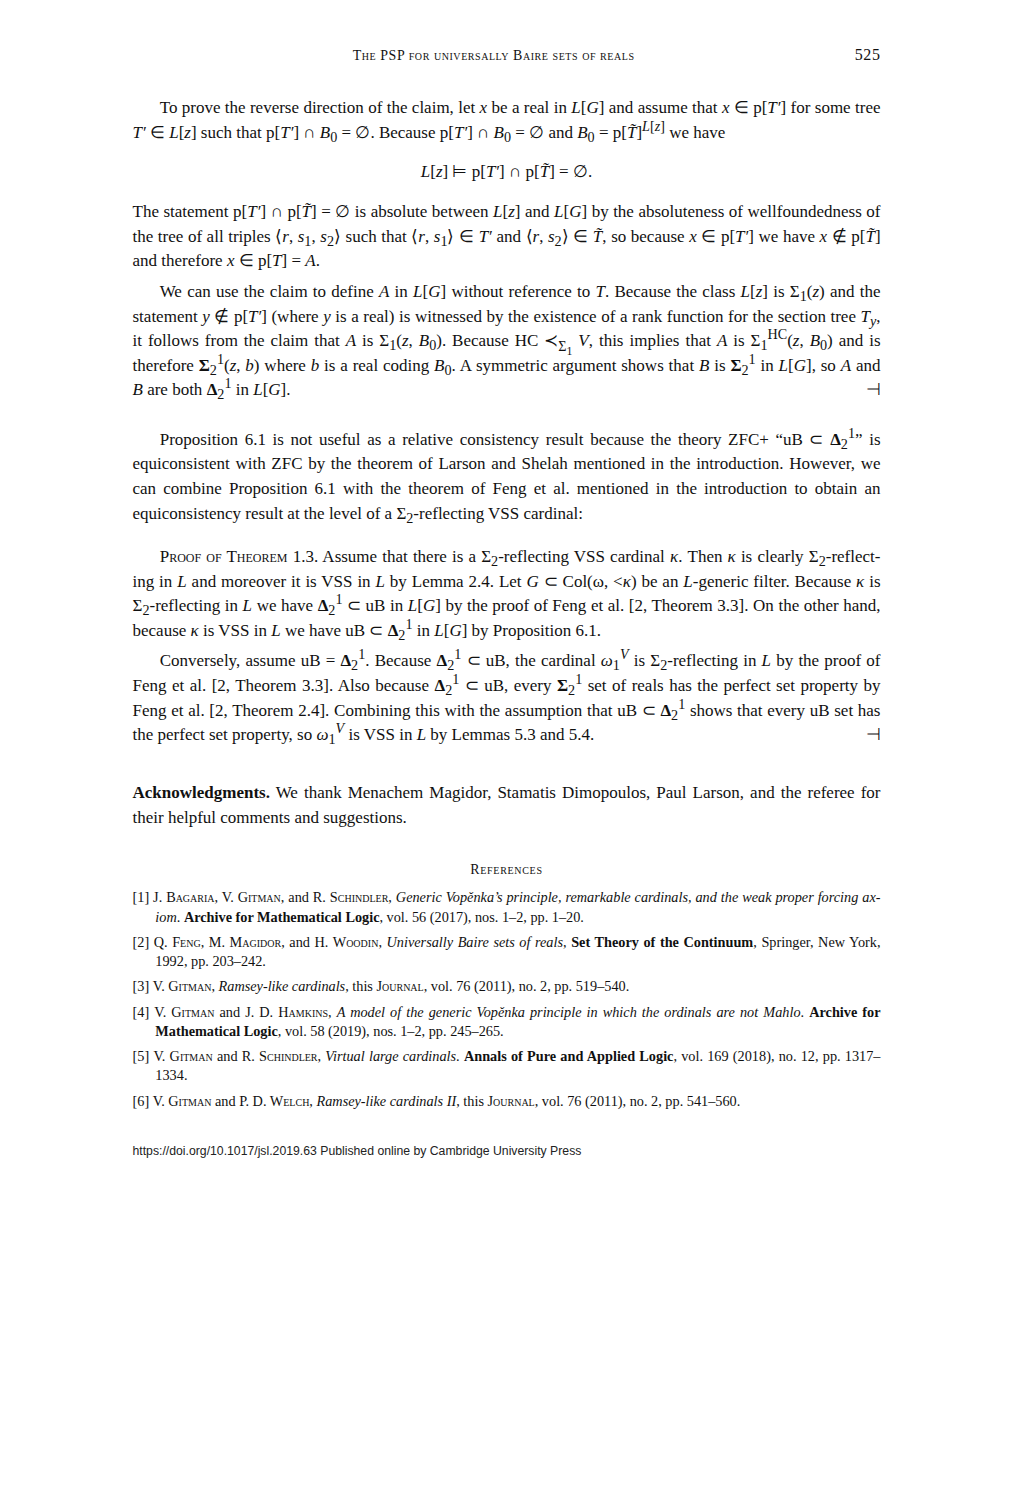The PSP for universally Baire sets of reals 525
To prove the reverse direction of the claim, let x be a real in L[G] and assume that x ∈ p[T′] for some tree T′ ∈ L[z] such that p[T′] ∩ B0 = ∅. Because p[T′] ∩ B0 = ∅ and B0 = p[T̃]L[z] we have
L[z] ⊨ p[T′] ∩ p[T̃] = ∅.
The statement p[T′] ∩ p[T̃] = ∅ is absolute between L[z] and L[G] by the absoluteness of wellfoundedness of the tree of all triples ⟨r, s1, s2⟩ such that ⟨r, s1⟩ ∈ T′ and ⟨r, s2⟩ ∈ T̃, so because x ∈ p[T′] we have x ∉ p[T̃] and therefore x ∈ p[T] = A.
We can use the claim to define A in L[G] without reference to T. Because the class L[z] is Σ1(z) and the statement y ∉ p[T′] (where y is a real) is witnessed by the existence of a rank function for the section tree Ty, it follows from the claim that A is Σ1(z, B0). Because HC ≺Σ1 V, this implies that A is Σ1HC(z, B0) and is therefore Σ21(z, b) where b is a real coding B0. A symmetric argument shows that B is Σ21 in L[G], so A and B are both Δ21 in L[G]. ⊣
Proposition 6.1 is not useful as a relative consistency result because the theory ZFC+ “uB ⊂ Δ21” is equiconsistent with ZFC by the theorem of Larson and Shelah mentioned in the introduction. However, we can combine Proposition 6.1 with the theorem of Feng et al. mentioned in the introduction to obtain an equiconsistency result at the level of a Σ2-reflecting VSS cardinal:
Proof of Theorem 1.3. Assume that there is a Σ2-reflecting VSS cardinal κ. Then κ is clearly Σ2-reflecting in L and moreover it is VSS in L by Lemma 2.4. Let G ⊂ Col(ω, <κ) be an L-generic filter. Because κ is Σ2-reflecting in L we have Δ21 ⊂ uB in L[G] by the proof of Feng et al. [2, Theorem 3.3]. On the other hand, because κ is VSS in L we have uB ⊂ Δ21 in L[G] by Proposition 6.1.
Conversely, assume uB = Δ21. Because Δ21 ⊂ uB, the cardinal ω1V is Σ2-reflecting in L by the proof of Feng et al. [2, Theorem 3.3]. Also because Δ21 ⊂ uB, every Σ21 set of reals has the perfect set property by Feng et al. [2, Theorem 2.4]. Combining this with the assumption that uB ⊂ Δ21 shows that every uB set has the perfect set property, so ω1V is VSS in L by Lemmas 5.3 and 5.4. ⊣
Acknowledgments.
We thank Menachem Magidor, Stamatis Dimopoulos, Paul Larson, and the referee for their helpful comments and suggestions.
References
[1] J. Bagaria, V. Gitman, and R. Schindler, Generic Vopěnka’s principle, remarkable cardinals, and the weak proper forcing axiom. Archive for Mathematical Logic, vol. 56 (2017), nos. 1–2, pp. 1–20.
[2] Q. Feng, M. Magidor, and H. Woodin, Universally Baire sets of reals, Set Theory of the Continuum, Springer, New York, 1992, pp. 203–242.
[3] V. Gitman, Ramsey-like cardinals, this Journal, vol. 76 (2011), no. 2, pp. 519–540.
[4] V. Gitman and J. D. Hamkins, A model of the generic Vopěnka principle in which the ordinals are not Mahlo. Archive for Mathematical Logic, vol. 58 (2019), nos. 1–2, pp. 245–265.
[5] V. Gitman and R. Schindler, Virtual large cardinals. Annals of Pure and Applied Logic, vol. 169 (2018), no. 12, pp. 1317–1334.
[6] V. Gitman and P. D. Welch, Ramsey-like cardinals II, this Journal, vol. 76 (2011), no. 2, pp. 541–560.
https://doi.org/10.1017/jsl.2019.63 Published online by Cambridge University Press